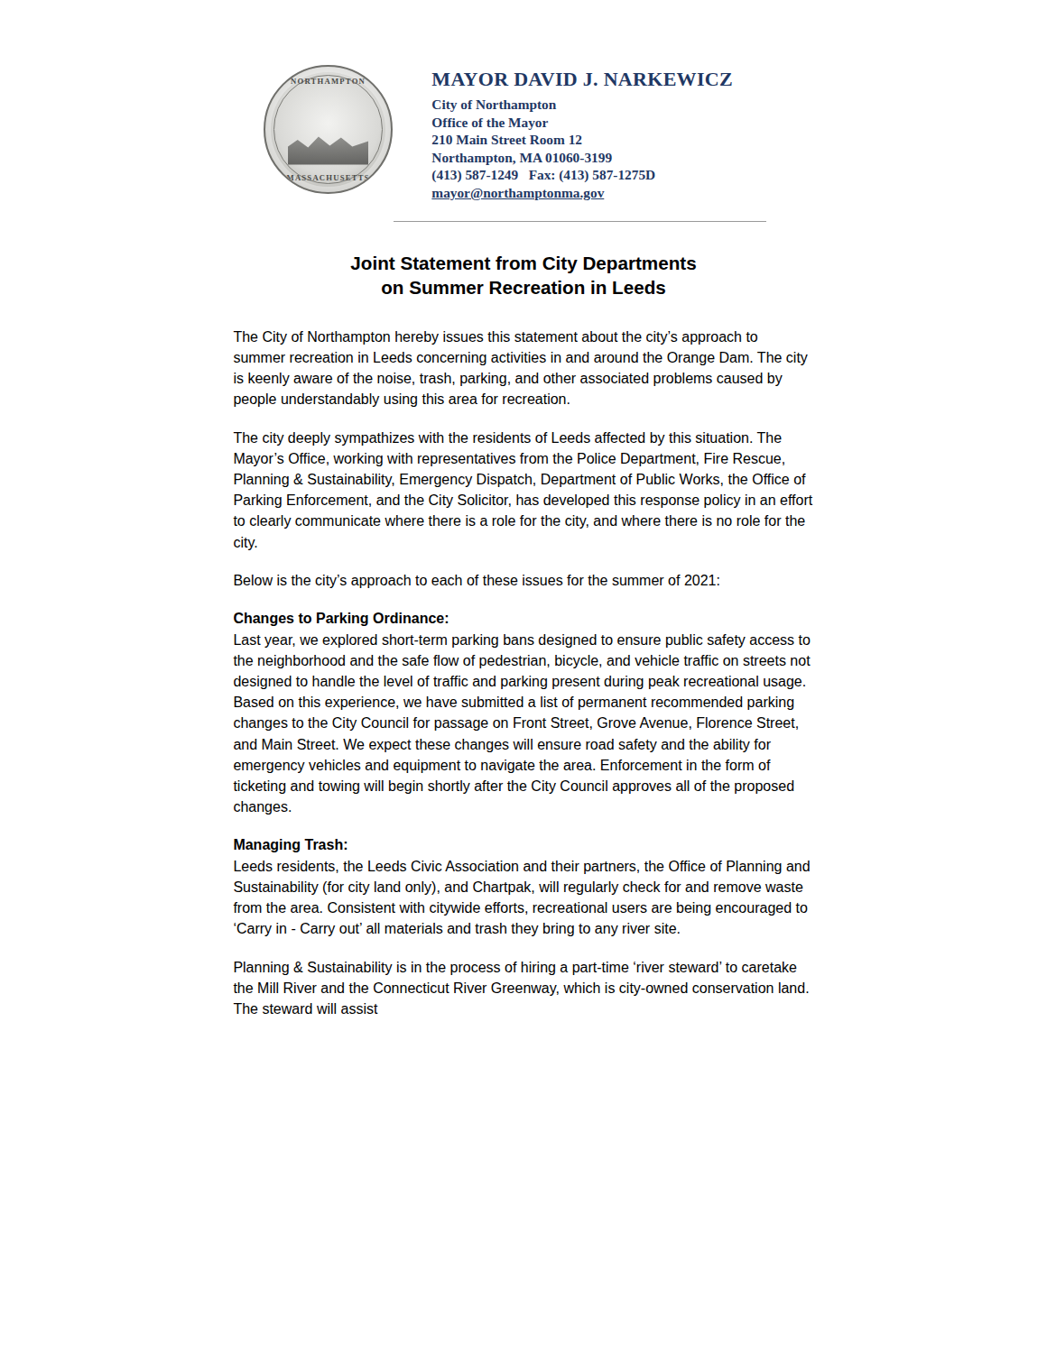NORTHAMPTON
MASSACHUSETTS
MAYOR DAVID J. NARKEWICZ
City of Northampton
Office of the Mayor
210 Main Street Room 12
Northampton, MA 01060-3199
(413) 587-1249 Fax: (413) 587-1275D
mayor@northamptonma.gov
Joint Statement from City Departments
on Summer Recreation in Leeds
The City of Northampton hereby issues this statement about the city’s approach to summer recreation in Leeds concerning activities in and around the Orange Dam. The city is keenly aware of the noise, trash, parking, and other associated problems caused by people understandably using this area for recreation.
The city deeply sympathizes with the residents of Leeds affected by this situation. The Mayor’s Office, working with representatives from the Police Department, Fire Rescue, Planning & Sustainability, Emergency Dispatch, Department of Public Works, the Office of Parking Enforcement, and the City Solicitor, has developed this response policy in an effort to clearly communicate where there is a role for the city, and where there is no role for the city.
Below is the city’s approach to each of these issues for the summer of 2021:
Changes to Parking Ordinance:
Last year, we explored short-term parking bans designed to ensure public safety access to the neighborhood and the safe flow of pedestrian, bicycle, and vehicle traffic on streets not designed to handle the level of traffic and parking present during peak recreational usage. Based on this experience, we have submitted a list of permanent recommended parking changes to the City Council for passage on Front Street, Grove Avenue, Florence Street, and Main Street. We expect these changes will ensure road safety and the ability for emergency vehicles and equipment to navigate the area. Enforcement in the form of ticketing and towing will begin shortly after the City Council approves all of the proposed changes.
Managing Trash:
Leeds residents, the Leeds Civic Association and their partners, the Office of Planning and Sustainability (for city land only), and Chartpak, will regularly check for and remove waste from the area. Consistent with citywide efforts, recreational users are being encouraged to ‘Carry in - Carry out’ all materials and trash they bring to any river site.
Planning & Sustainability is in the process of hiring a part-time ‘river steward’ to caretake the Mill River and the Connecticut River Greenway, which is city-owned conservation land. The steward will assist